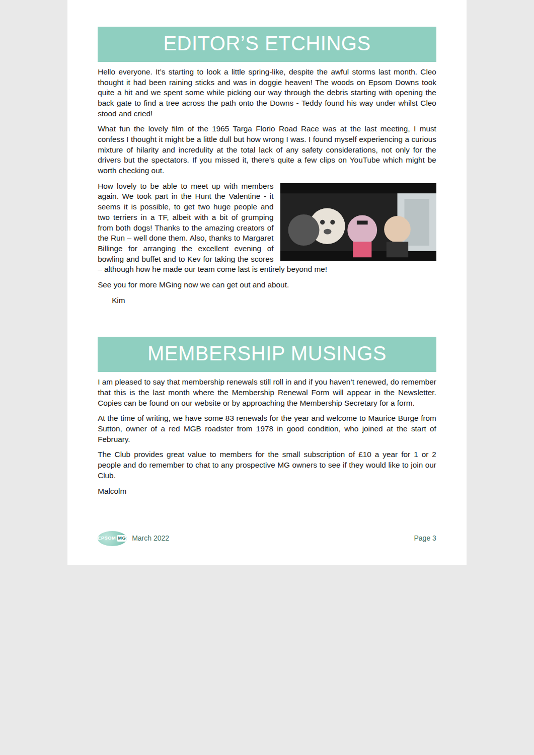EDITOR’S ETCHINGS
Hello everyone. It’s starting to look a little spring-like, despite the awful storms last month. Cleo thought it had been raining sticks and was in doggie heaven! The woods on Epsom Downs took quite a hit and we spent some while picking our way through the debris starting with opening the back gate to find a tree across the path onto the Downs - Teddy found his way under whilst Cleo stood and cried!
What fun the lovely film of the 1965 Targa Florio Road Race was at the last meeting, I must confess I thought it might be a little dull but how wrong I was. I found myself experiencing a curious mixture of hilarity and incredulity at the total lack of any safety considerations, not only for the drivers but the spectators. If you missed it, there’s quite a few clips on YouTube which might be worth checking out.
How lovely to be able to meet up with members again. We took part in the Hunt the Valentine - it seems it is possible, to get two huge people and two terriers in a TF, albeit with a bit of grumping from both dogs! Thanks to the amazing creators of the Run – well done them. Also, thanks to Margaret Billinge for arranging the excellent evening of bowling and buffet and to Kev for taking the scores – although how he made our team come last is entirely beyond me!
See you for more MGing now we can get out and about.
Kim
MEMBERSHIP MUSINGS
I am pleased to say that membership renewals still roll in and if you haven’t renewed, do remember that this is the last month where the Membership Renewal Form will appear in the Newsletter. Copies can be found on our website or by approaching the Membership Secretary for a form.
At the time of writing, we have some 83 renewals for the year and welcome to Maurice Burge from Sutton, owner of a red MGB roadster from 1978 in good condition, who joined at the start of February.
The Club provides great value to members for the small subscription of £10 a year for 1 or 2 people and do remember to chat to any prospective MG owners to see if they would like to join our Club.
Malcolm
EPSOMMG
March 2022
Page 3